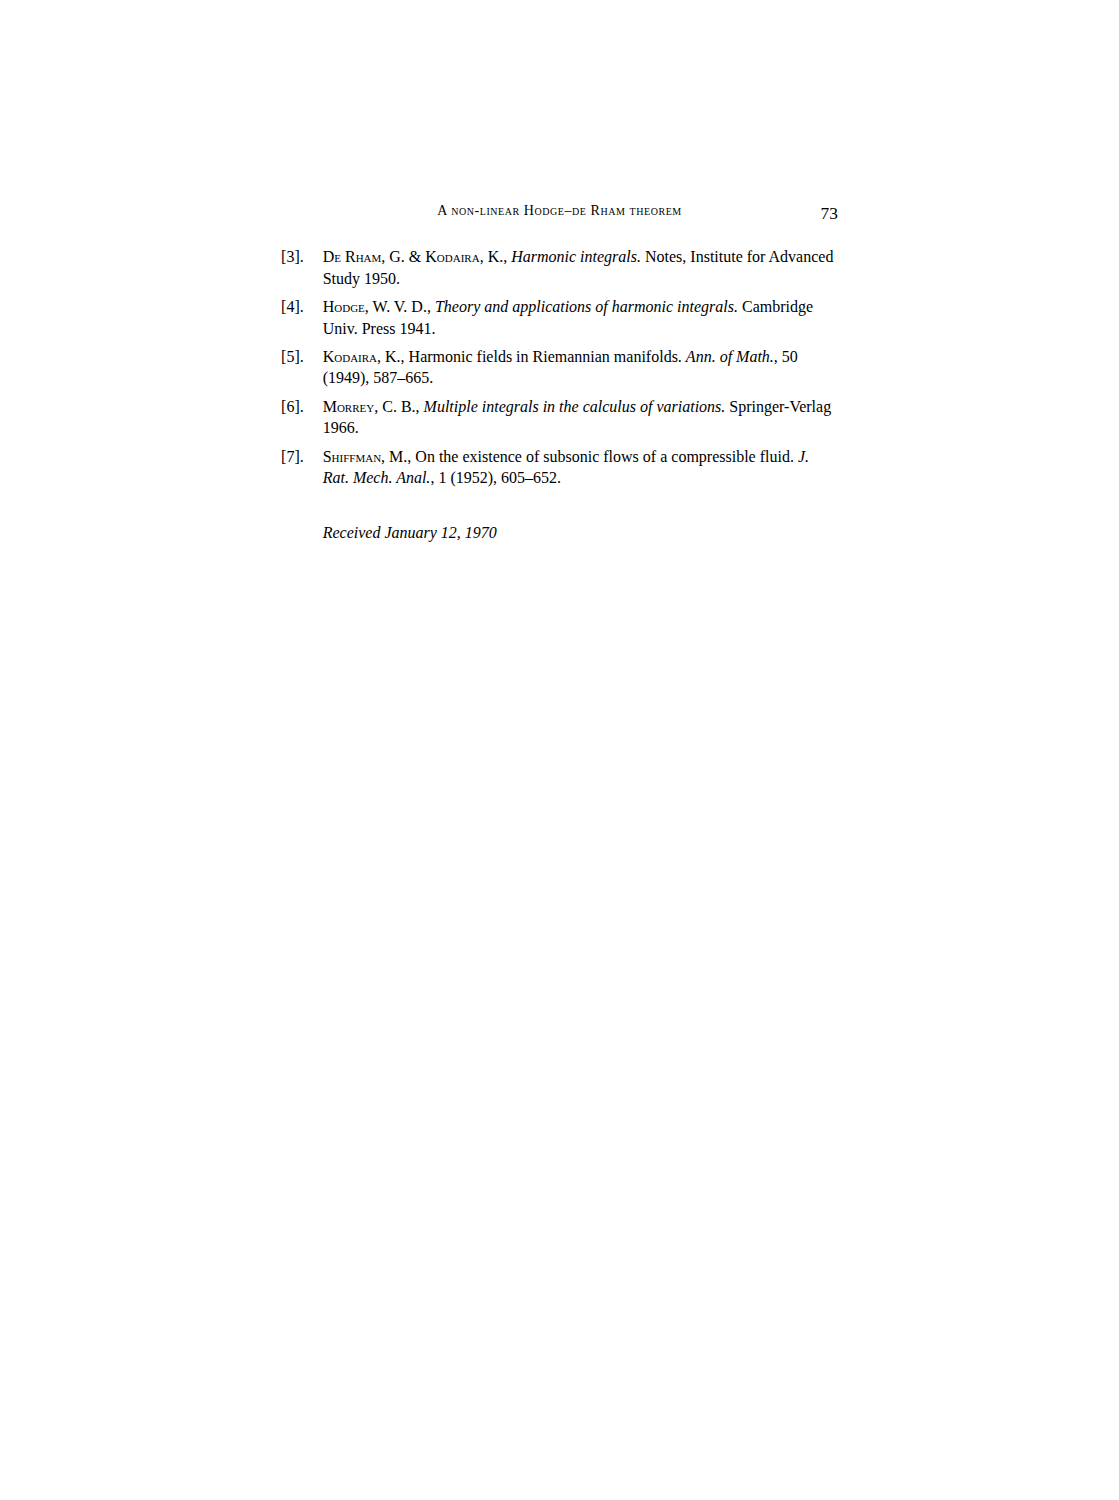A non-linear Hodge–de Rham theorem 73
[3]. De Rham, G. & Kodaira, K., Harmonic integrals. Notes, Institute for Advanced Study 1950.
[4]. Hodge, W. V. D., Theory and applications of harmonic integrals. Cambridge Univ. Press 1941.
[5]. Kodaira, K., Harmonic fields in Riemannian manifolds. Ann. of Math., 50 (1949), 587–665.
[6]. Morrey, C. B., Multiple integrals in the calculus of variations. Springer-Verlag 1966.
[7]. Shiffman, M., On the existence of subsonic flows of a compressible fluid. J. Rat. Mech. Anal., 1 (1952), 605–652.
Received January 12, 1970